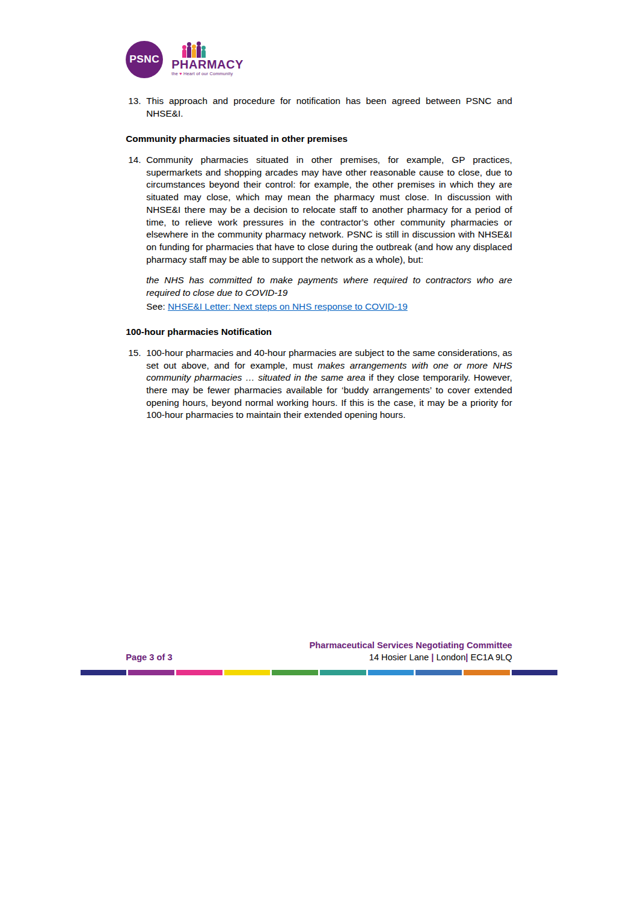PSNC
PHARMACY
the ♥ Heart of our Community
13.
This approach and procedure for notification has been agreed between PSNC and NHSE&I.
Community pharmacies situated in other premises
14.
Community pharmacies situated in other premises, for example, GP practices, supermarkets and shopping arcades may have other reasonable cause to close, due to circumstances beyond their control: for example, the other premises in which they are situated may close, which may mean the pharmacy must close. In discussion with NHSE&I there may be a decision to relocate staff to another pharmacy for a period of time, to relieve work pressures in the contractor’s other community pharmacies or elsewhere in the community pharmacy network. PSNC is still in discussion with NHSE&I on funding for pharmacies that have to close during the outbreak (and how any displaced pharmacy staff may be able to support the network as a whole), but:
the NHS has committed to make payments where required to contractors who are required to close due to COVID-19
See: NHSE&I Letter: Next steps on NHS response to COVID-19
100-hour pharmacies Notification
15.
100-hour pharmacies and 40-hour pharmacies are subject to the same considerations, as set out above, and for example, must makes arrangements with one or more NHS community pharmacies … situated in the same area if they close temporarily. However, there may be fewer pharmacies available for ‘buddy arrangements’ to cover extended opening hours, beyond normal working hours. If this is the case, it may be a priority for 100-hour pharmacies to maintain their extended opening hours.
Page 3 of 3
Pharmaceutical Services Negotiating Committee
14 Hosier Lane | London| EC1A 9LQ